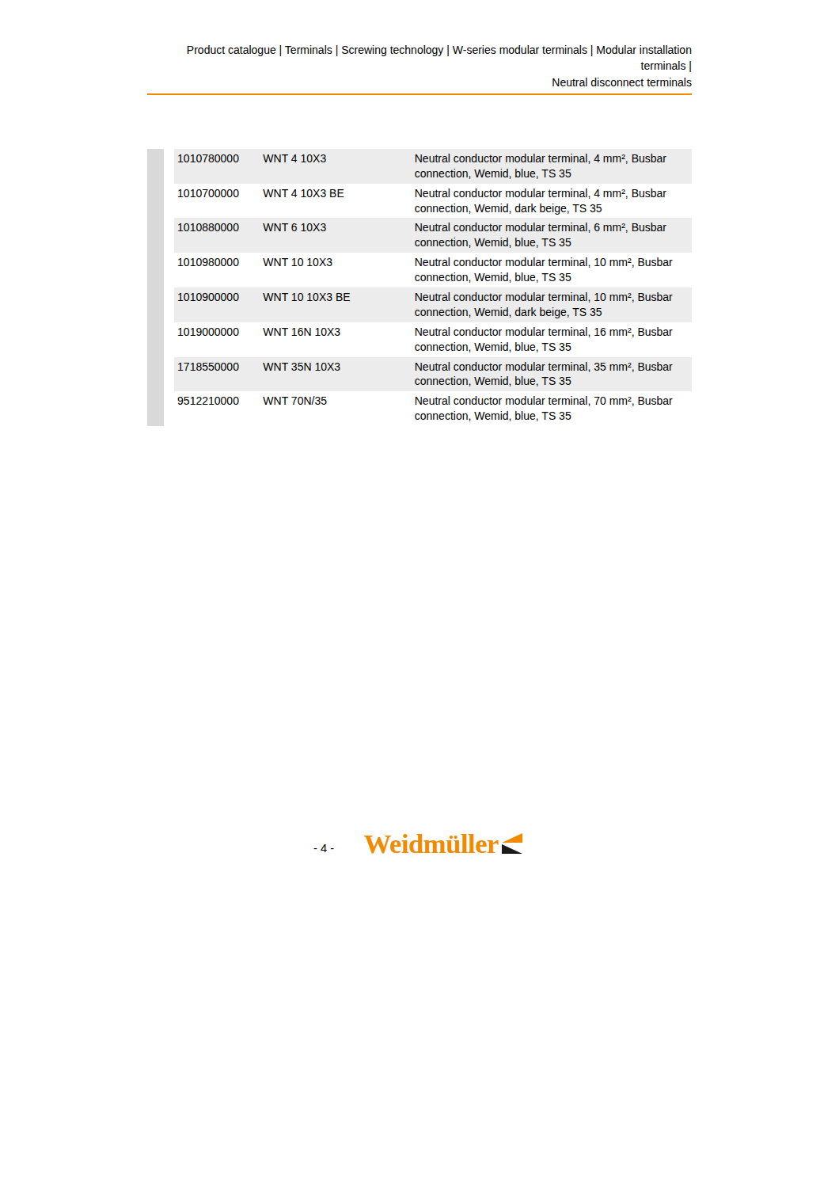Product catalogue | Terminals | Screwing technology | W-series modular terminals | Modular installation terminals |
Neutral disconnect terminals
| 1010780000 | WNT 4 10X3 | Neutral conductor modular terminal, 4 mm², Busbar connection, Wemid, blue, TS 35 |
| 1010700000 | WNT 4 10X3 BE | Neutral conductor modular terminal, 4 mm², Busbar connection, Wemid, dark beige, TS 35 |
| 1010880000 | WNT 6 10X3 | Neutral conductor modular terminal, 6 mm², Busbar connection, Wemid, blue, TS 35 |
| 1010980000 | WNT 10 10X3 | Neutral conductor modular terminal, 10 mm², Busbar connection, Wemid, blue, TS 35 |
| 1010900000 | WNT 10 10X3 BE | Neutral conductor modular terminal, 10 mm², Busbar connection, Wemid, dark beige, TS 35 |
| 1019000000 | WNT 16N 10X3 | Neutral conductor modular terminal, 16 mm², Busbar connection, Wemid, blue, TS 35 |
| 1718550000 | WNT 35N 10X3 | Neutral conductor modular terminal, 35 mm², Busbar connection, Wemid, blue, TS 35 |
| 9512210000 | WNT 70N/35 | Neutral conductor modular terminal, 70 mm², Busbar connection, Wemid, blue, TS 35 |
- 4 -
Weidmüller